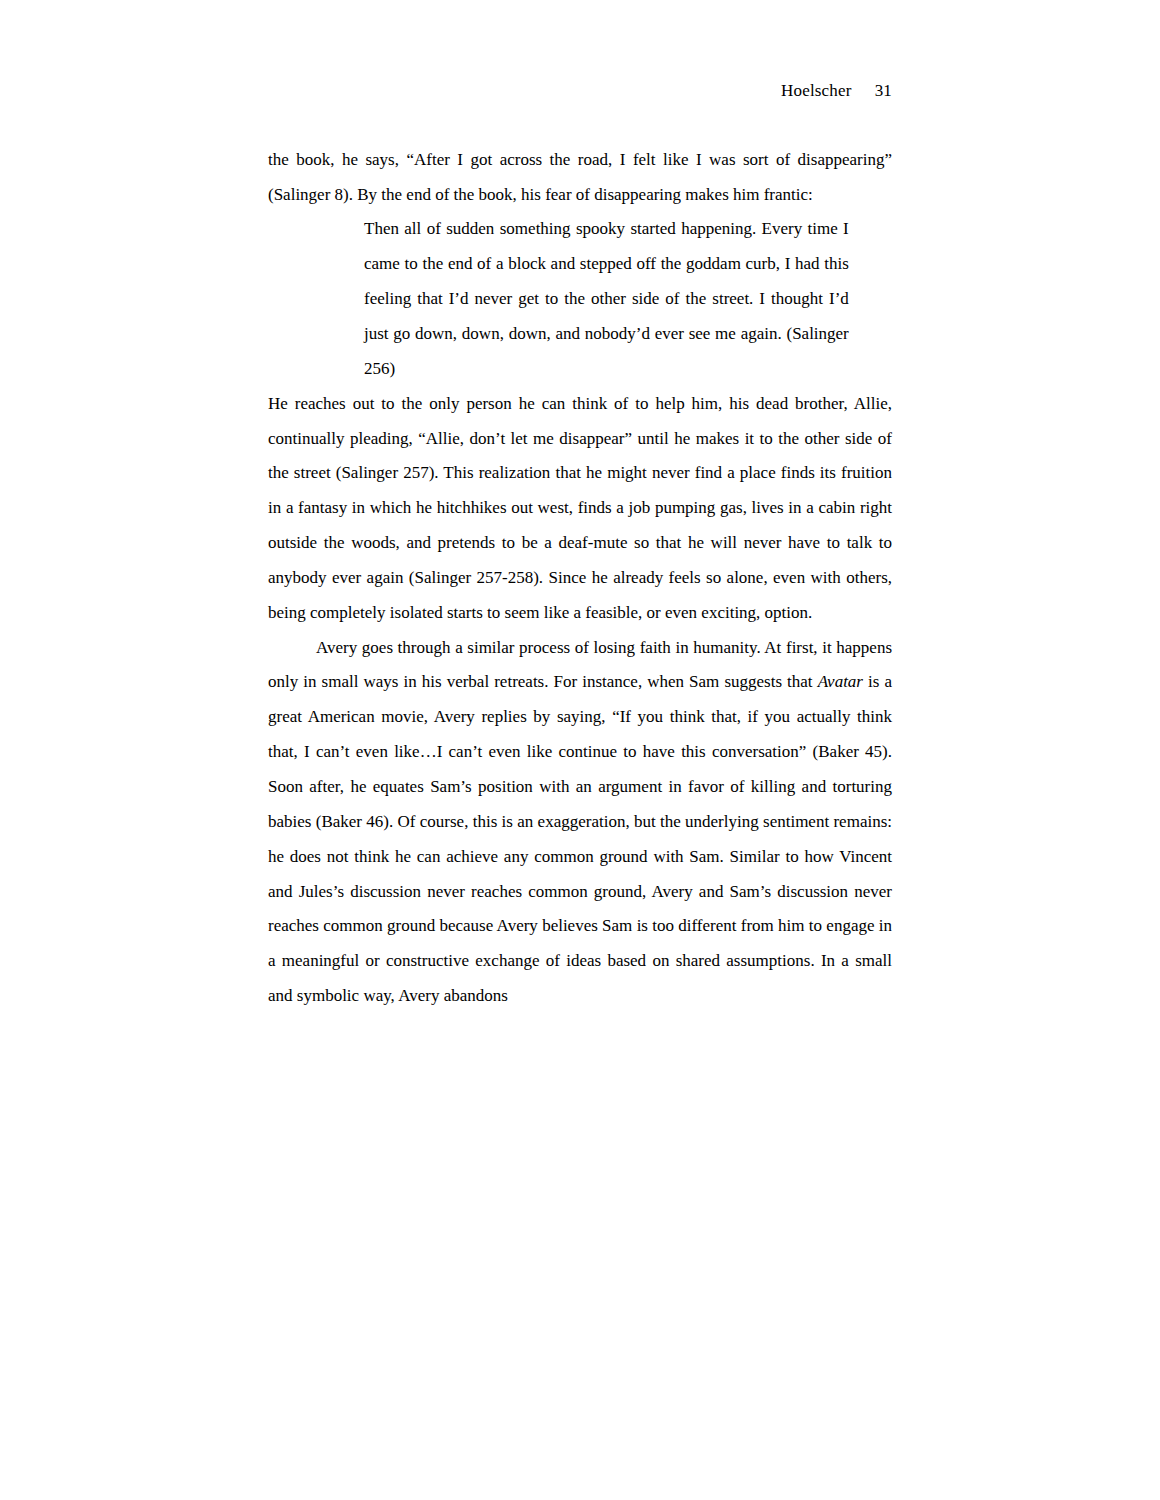Hoelscher 31
the book, he says, “After I got across the road, I felt like I was sort of disappearing” (Salinger 8). By the end of the book, his fear of disappearing makes him frantic:
Then all of sudden something spooky started happening. Every time I came to the end of a block and stepped off the goddam curb, I had this feeling that I’d never get to the other side of the street. I thought I’d just go down, down, down, and nobody’d ever see me again. (Salinger 256)
He reaches out to the only person he can think of to help him, his dead brother, Allie, continually pleading, “Allie, don’t let me disappear” until he makes it to the other side of the street (Salinger 257). This realization that he might never find a place finds its fruition in a fantasy in which he hitchhikes out west, finds a job pumping gas, lives in a cabin right outside the woods, and pretends to be a deaf-mute so that he will never have to talk to anybody ever again (Salinger 257-258). Since he already feels so alone, even with others, being completely isolated starts to seem like a feasible, or even exciting, option.
Avery goes through a similar process of losing faith in humanity. At first, it happens only in small ways in his verbal retreats. For instance, when Sam suggests that Avatar is a great American movie, Avery replies by saying, “If you think that, if you actually think that, I can’t even like…I can’t even like continue to have this conversation” (Baker 45). Soon after, he equates Sam’s position with an argument in favor of killing and torturing babies (Baker 46). Of course, this is an exaggeration, but the underlying sentiment remains: he does not think he can achieve any common ground with Sam. Similar to how Vincent and Jules’s discussion never reaches common ground, Avery and Sam’s discussion never reaches common ground because Avery believes Sam is too different from him to engage in a meaningful or constructive exchange of ideas based on shared assumptions. In a small and symbolic way, Avery abandons